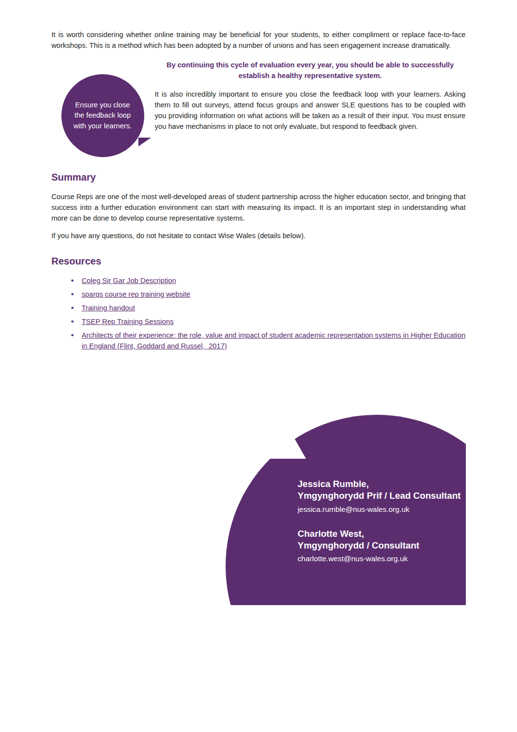It is worth considering whether online training may be beneficial for your students, to either compliment or replace face-to-face workshops. This is a method which has been adopted by a number of unions and has seen engagement increase dramatically.
Ensure you close the feedback loop with your learners.
By continuing this cycle of evaluation every year, you should be able to successfully establish a healthy representative system.
It is also incredibly important to ensure you close the feedback loop with your learners. Asking them to fill out surveys, attend focus groups and answer SLE questions has to be coupled with you providing information on what actions will be taken as a result of their input. You must ensure you have mechanisms in place to not only evaluate, but respond to feedback given.
Summary
Course Reps are one of the most well-developed areas of student partnership across the higher education sector, and bringing that success into a further education environment can start with measuring its impact. It is an important step in understanding what more can be done to develop course representative systems.
If you have any questions, do not hesitate to contact Wise Wales (details below).
Resources
Coleg Sir Gar Job Description
sparqs course rep training website
Training handout
TSEP Rep Training Sessions
Architects of their experience: the role, value and impact of student academic representation systems in Higher Education in England (Flint, Goddard and Russel, 2017)
Jessica Rumble,
Ymgynghorydd Prif / Lead Consultant
jessica.rumble@nus-wales.org.uk
Charlotte West,
Ymgynghorydd / Consultant
charlotte.west@nus-wales.org.uk